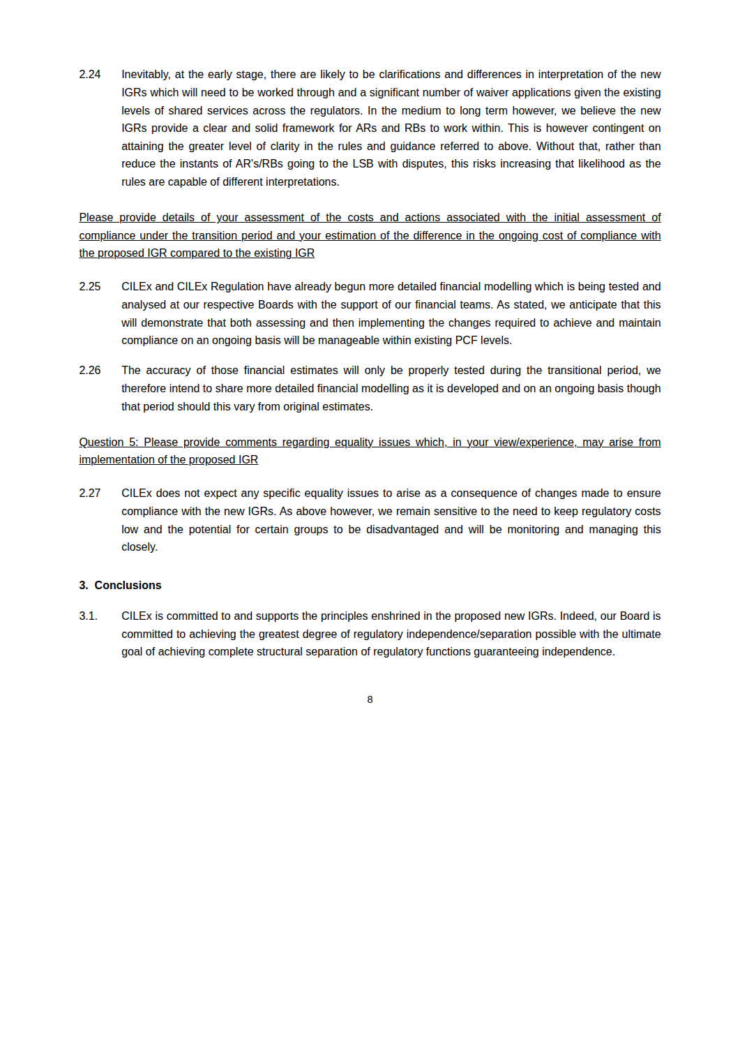2.24
Inevitably, at the early stage, there are likely to be clarifications and differences in interpretation of the new IGRs which will need to be worked through and a significant number of waiver applications given the existing levels of shared services across the regulators. In the medium to long term however, we believe the new IGRs provide a clear and solid framework for ARs and RBs to work within. This is however contingent on attaining the greater level of clarity in the rules and guidance referred to above. Without that, rather than reduce the instants of AR's/RBs going to the LSB with disputes, this risks increasing that likelihood as the rules are capable of different interpretations.
Please provide details of your assessment of the costs and actions associated with the initial assessment of compliance under the transition period and your estimation of the difference in the ongoing cost of compliance with the proposed IGR compared to the existing IGR
2.25
CILEx and CILEx Regulation have already begun more detailed financial modelling which is being tested and analysed at our respective Boards with the support of our financial teams. As stated, we anticipate that this will demonstrate that both assessing and then implementing the changes required to achieve and maintain compliance on an ongoing basis will be manageable within existing PCF levels.
2.26
The accuracy of those financial estimates will only be properly tested during the transitional period, we therefore intend to share more detailed financial modelling as it is developed and on an ongoing basis though that period should this vary from original estimates.
Question 5: Please provide comments regarding equality issues which, in your view/experience, may arise from implementation of the proposed IGR
2.27
CILEx does not expect any specific equality issues to arise as a consequence of changes made to ensure compliance with the new IGRs. As above however, we remain sensitive to the need to keep regulatory costs low and the potential for certain groups to be disadvantaged and will be monitoring and managing this closely.
3. Conclusions
3.1.
CILEx is committed to and supports the principles enshrined in the proposed new IGRs. Indeed, our Board is committed to achieving the greatest degree of regulatory independence/separation possible with the ultimate goal of achieving complete structural separation of regulatory functions guaranteeing independence.
8